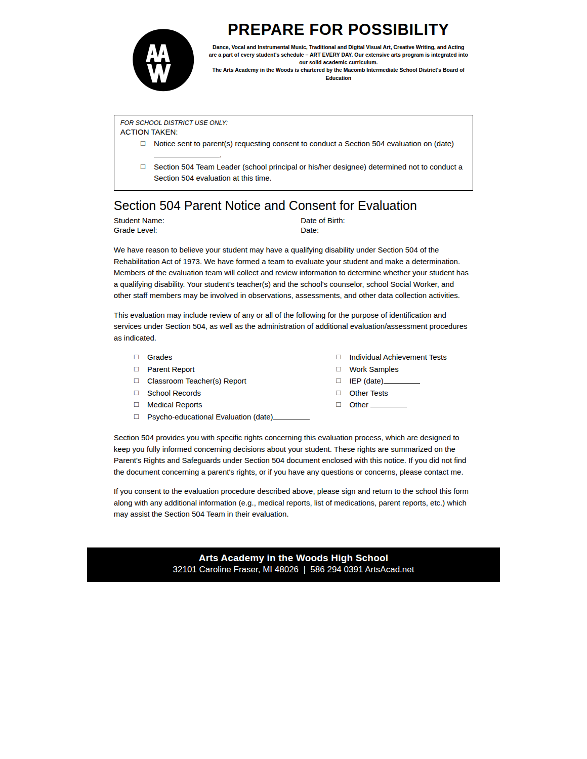PREPARE FOR POSSIBILITY
Dance, Vocal and Instrumental Music, Traditional and Digital Visual Art, Creative Writing, and Acting are a part of every student's schedule – ART EVERY DAY. Our extensive arts program is integrated into our solid academic curriculum.
The Arts Academy in the Woods is chartered by the Macomb Intermediate School District's Board of Education
FOR SCHOOL DISTRICT USE ONLY:
ACTION TAKEN:
Notice sent to parent(s) requesting consent to conduct a Section 504 evaluation on (date) .
Section 504 Team Leader (school principal or his/her designee) determined not to conduct a Section 504 evaluation at this time.
Section 504 Parent Notice and Consent for Evaluation
| Student Name: | Date of Birth: |
| Grade Level: | Date: |
We have reason to believe your student may have a qualifying disability under Section 504 of the Rehabilitation Act of 1973. We have formed a team to evaluate your student and make a determination. Members of the evaluation team will collect and review information to determine whether your student has a qualifying disability. Your student's teacher(s) and the school's counselor, school Social Worker, and other staff members may be involved in observations, assessments, and other data collection activities.
This evaluation may include review of any or all of the following for the purpose of identification and services under Section 504, as well as the administration of additional evaluation/assessment procedures as indicated.
Grades
Parent Report
Classroom Teacher(s) Report
School Records
Medical Reports
Psycho-educational Evaluation (date)
Individual Achievement Tests
Work Samples
IEP (date)
Other Tests
Other
Section 504 provides you with specific rights concerning this evaluation process, which are designed to keep you fully informed concerning decisions about your student. These rights are summarized on the Parent's Rights and Safeguards under Section 504 document enclosed with this notice. If you did not find the document concerning a parent's rights, or if you have any questions or concerns, please contact me.
If you consent to the evaluation procedure described above, please sign and return to the school this form along with any additional information (e.g., medical reports, list of medications, parent reports, etc.) which may assist the Section 504 Team in their evaluation.
Arts Academy in the Woods High School
32101 Caroline Fraser, MI 48026 | 586 294 0391 ArtsAcad.net